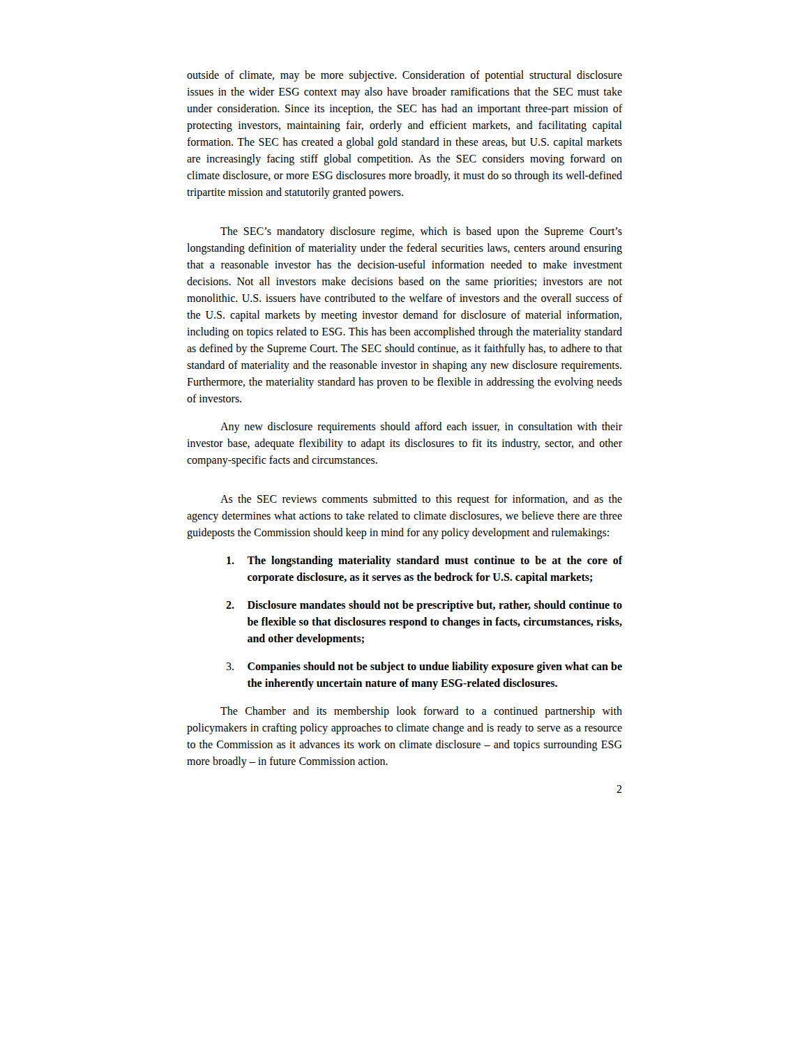outside of climate, may be more subjective. Consideration of potential structural disclosure issues in the wider ESG context may also have broader ramifications that the SEC must take under consideration. Since its inception, the SEC has had an important three-part mission of protecting investors, maintaining fair, orderly and efficient markets, and facilitating capital formation. The SEC has created a global gold standard in these areas, but U.S. capital markets are increasingly facing stiff global competition. As the SEC considers moving forward on climate disclosure, or more ESG disclosures more broadly, it must do so through its well-defined tripartite mission and statutorily granted powers.
The SEC’s mandatory disclosure regime, which is based upon the Supreme Court’s longstanding definition of materiality under the federal securities laws, centers around ensuring that a reasonable investor has the decision-useful information needed to make investment decisions. Not all investors make decisions based on the same priorities; investors are not monolithic. U.S. issuers have contributed to the welfare of investors and the overall success of the U.S. capital markets by meeting investor demand for disclosure of material information, including on topics related to ESG. This has been accomplished through the materiality standard as defined by the Supreme Court. The SEC should continue, as it faithfully has, to adhere to that standard of materiality and the reasonable investor in shaping any new disclosure requirements. Furthermore, the materiality standard has proven to be flexible in addressing the evolving needs of investors.
Any new disclosure requirements should afford each issuer, in consultation with their investor base, adequate flexibility to adapt its disclosures to fit its industry, sector, and other company-specific facts and circumstances.
As the SEC reviews comments submitted to this request for information, and as the agency determines what actions to take related to climate disclosures, we believe there are three guideposts the Commission should keep in mind for any policy development and rulemakings:
The longstanding materiality standard must continue to be at the core of corporate disclosure, as it serves as the bedrock for U.S. capital markets;
Disclosure mandates should not be prescriptive but, rather, should continue to be flexible so that disclosures respond to changes in facts, circumstances, risks, and other developments;
Companies should not be subject to undue liability exposure given what can be the inherently uncertain nature of many ESG-related disclosures.
The Chamber and its membership look forward to a continued partnership with policymakers in crafting policy approaches to climate change and is ready to serve as a resource to the Commission as it advances its work on climate disclosure – and topics surrounding ESG more broadly – in future Commission action.
2